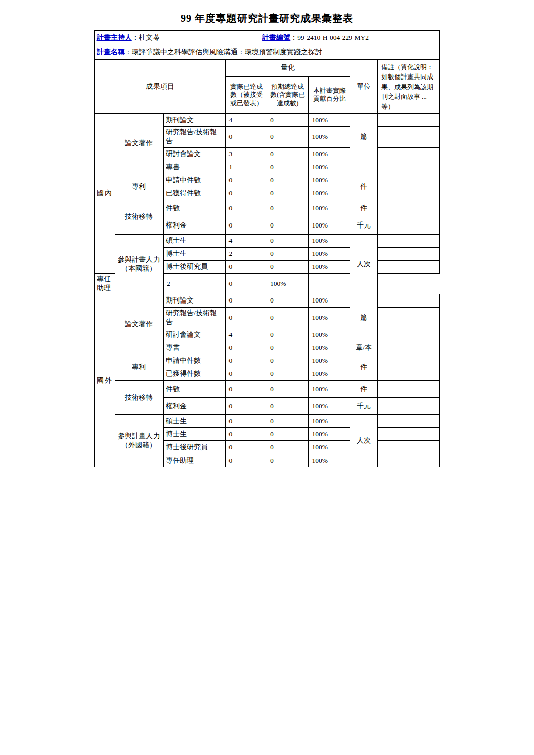99 年度專題研究計畫研究成果彙整表
| 計畫主持人 ：杜文苓 | 計畫編號 ：99-2410-H-004-229-MY2 |
| 計畫名稱 ：環評爭議中之科學評估與風險溝通：環境預警制度實踐之探討 |
| 成果項目 | 量化 | 單位 | 備註（質化說明：如數個計畫共同成果、成果列為該期刊之封面故事 ... 等） |
| 實際已達成數（被接受或已發表） | 預期總達成數(含實際已達成數) | 本計畫實際貢獻百分比 |
| 國內 | 論文著作 | 期刊論文 | 4 | 0 | 100% | 篇 | |
| 研究報告/技術報告 | 0 | 0 | 100% | |
| 研討會論文 | 3 | 0 | 100% | |
| 專書 | 1 | 0 | 100% | | |
| 專利 | 申請中件數 | 0 | 0 | 100% | 件 | |
| 已獲得件數 | 0 | 0 | 100% | |
| 技術移轉 | 件數 | 0 | 0 | 100% | 件 | |
| 權利金 | 0 | 0 | 100% | 千元 | |
| 參與計畫人力 （本國籍） | 碩士生 | 4 | 0 | 100% | 人次 | |
| 博士生 | 2 | 0 | 100% | |
| 博士後研究員 | 0 | 0 | 100% | |
| 專任助理 | 2 | 0 | 100% | |
| 國外 | 論文著作 | 期刊論文 | 0 | 0 | 100% | 篇 | |
| 研究報告/技術報告 | 0 | 0 | 100% | |
| 研討會論文 | 4 | 0 | 100% | |
| 專書 | 0 | 0 | 100% | 章/本 | |
| 專利 | 申請中件數 | 0 | 0 | 100% | 件 | |
| 已獲得件數 | 0 | 0 | 100% | |
| 技術移轉 | 件數 | 0 | 0 | 100% | 件 | |
| 權利金 | 0 | 0 | 100% | 千元 | |
| 參與計畫人力 （外國籍） | 碩士生 | 0 | 0 | 100% | 人次 | |
| 博士生 | 0 | 0 | 100% | |
| 博士後研究員 | 0 | 0 | 100% | |
| 專任助理 | 0 | 0 | 100% | |